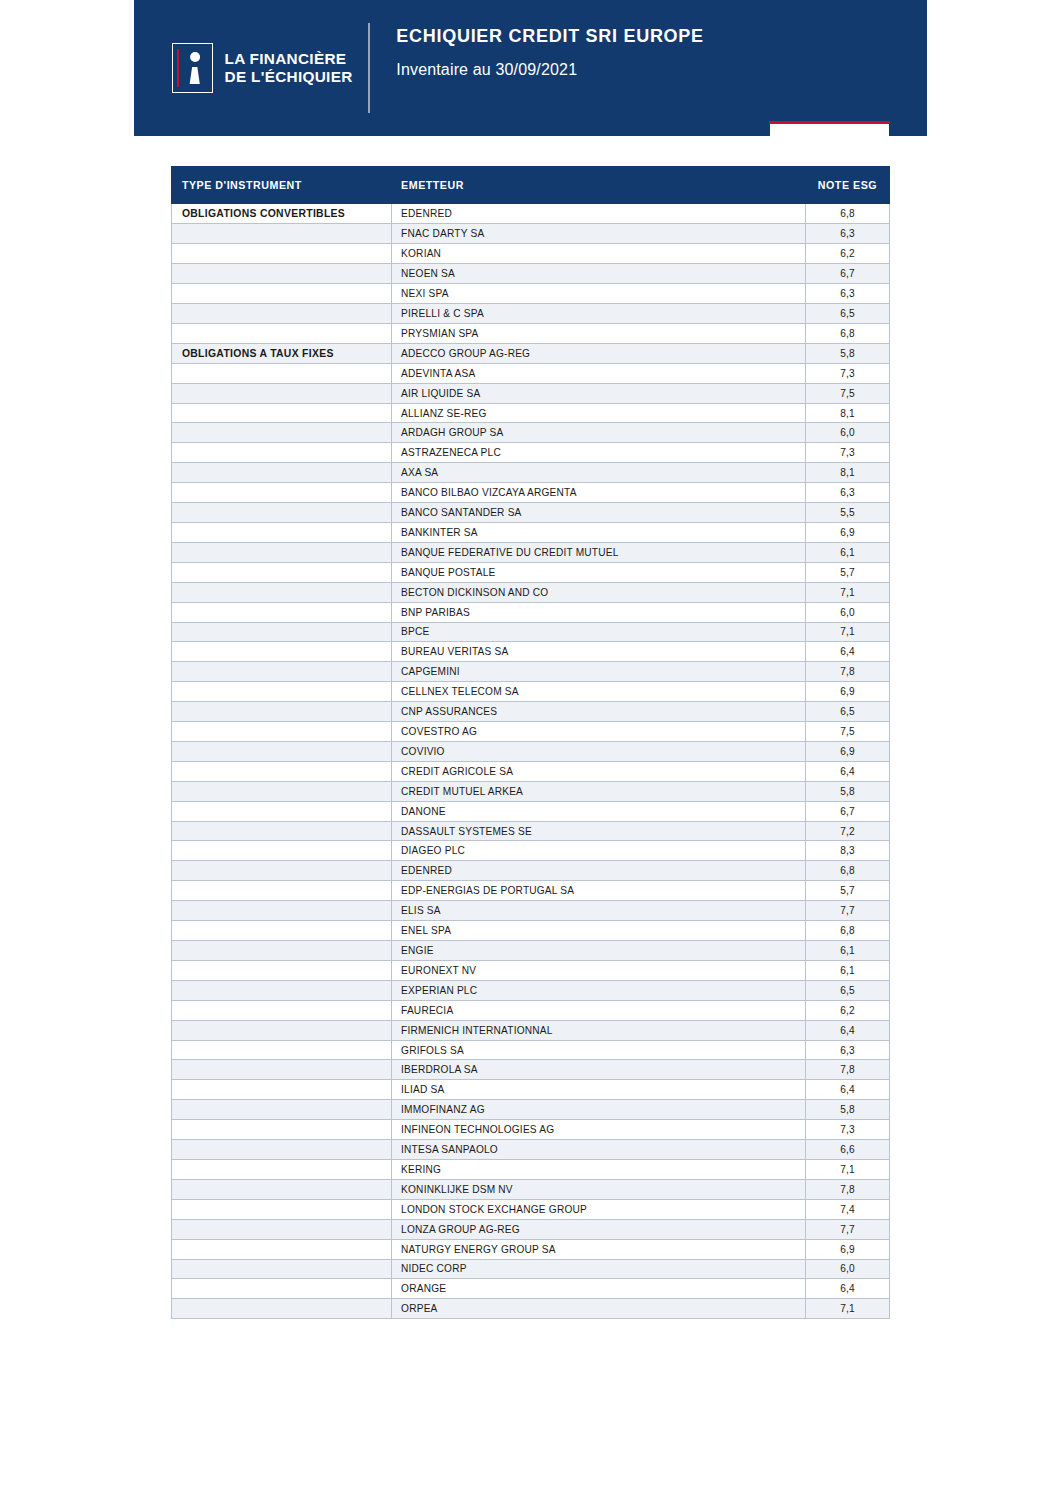LA FINANCIÈRE DE L'ÉCHIQUIER
ECHIQUIER CREDIT SRI EUROPE
Inventaire au 30/09/2021
| TYPE D'INSTRUMENT | EMETTEUR | NOTE ESG |
| --- | --- | --- |
| OBLIGATIONS CONVERTIBLES | EDENRED | 6,8 |
| | FNAC DARTY SA | 6,3 |
| | KORIAN | 6,2 |
| | NEOEN SA | 6,7 |
| | NEXI SPA | 6,3 |
| | PIRELLI & C SPA | 6,5 |
| | PRYSMIAN SPA | 6,8 |
| OBLIGATIONS A TAUX FIXES | ADECCO GROUP AG-REG | 5,8 |
| | ADEVINTA ASA | 7,3 |
| | AIR LIQUIDE SA | 7,5 |
| | ALLIANZ SE-REG | 8,1 |
| | ARDAGH GROUP SA | 6,0 |
| | ASTRAZENECA PLC | 7,3 |
| | AXA SA | 8,1 |
| | BANCO BILBAO VIZCAYA ARGENTA | 6,3 |
| | BANCO SANTANDER SA | 5,5 |
| | BANKINTER SA | 6,9 |
| | BANQUE FEDERATIVE DU CREDIT MUTUEL | 6,1 |
| | BANQUE POSTALE | 5,7 |
| | BECTON DICKINSON AND CO | 7,1 |
| | BNP PARIBAS | 6,0 |
| | BPCE | 7,1 |
| | BUREAU VERITAS SA | 6,4 |
| | CAPGEMINI | 7,8 |
| | CELLNEX TELECOM SA | 6,9 |
| | CNP ASSURANCES | 6,5 |
| | COVESTRO AG | 7,5 |
| | COVIVIO | 6,9 |
| | CREDIT AGRICOLE SA | 6,4 |
| | CREDIT MUTUEL ARKEA | 5,8 |
| | DANONE | 6,7 |
| | DASSAULT SYSTEMES SE | 7,2 |
| | DIAGEO PLC | 8,3 |
| | EDENRED | 6,8 |
| | EDP-ENERGIAS DE PORTUGAL SA | 5,7 |
| | ELIS SA | 7,7 |
| | ENEL SPA | 6,8 |
| | ENGIE | 6,1 |
| | EURONEXT NV | 6,1 |
| | EXPERIAN PLC | 6,5 |
| | FAURECIA | 6,2 |
| | FIRMENICH INTERNATIONNAL | 6,4 |
| | GRIFOLS SA | 6,3 |
| | IBERDROLA SA | 7,8 |
| | ILIAD SA | 6,4 |
| | IMMOFINANZ AG | 5,8 |
| | INFINEON TECHNOLOGIES AG | 7,3 |
| | INTESA SANPAOLO | 6,6 |
| | KERING | 7,1 |
| | KONINKLIJKE DSM NV | 7,8 |
| | LONDON STOCK EXCHANGE GROUP | 7,4 |
| | LONZA GROUP AG-REG | 7,7 |
| | NATURGY ENERGY GROUP SA | 6,9 |
| | NIDEC CORP | 6,0 |
| | ORANGE | 6,4 |
| | ORPEA | 7,1 |